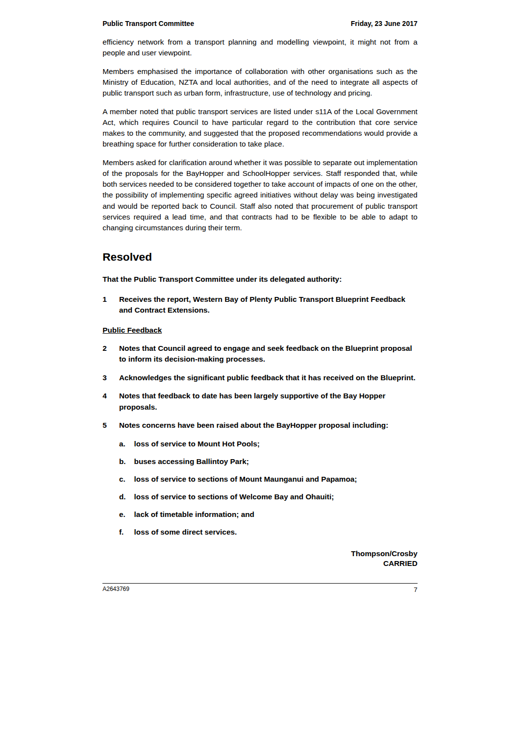Public Transport Committee
Friday, 23 June 2017
efficiency network from a transport planning and modelling viewpoint, it might not from a people and user viewpoint.
Members emphasised the importance of collaboration with other organisations such as the Ministry of Education, NZTA and local authorities, and of the need to integrate all aspects of public transport such as urban form, infrastructure, use of technology and pricing.
A member noted that public transport services are listed under s11A of the Local Government Act, which requires Council to have particular regard to the contribution that core service makes to the community, and suggested that the proposed recommendations would provide a breathing space for further consideration to take place.
Members asked for clarification around whether it was possible to separate out implementation of the proposals for the BayHopper and SchoolHopper services. Staff responded that, while both services needed to be considered together to take account of impacts of one on the other, the possibility of implementing specific agreed initiatives without delay was being investigated and would be reported back to Council. Staff also noted that procurement of public transport services required a lead time, and that contracts had to be flexible to be able to adapt to changing circumstances during their term.
Resolved
That the Public Transport Committee under its delegated authority:
1
Receives the report, Western Bay of Plenty Public Transport Blueprint Feedback and Contract Extensions.
Public Feedback
2
Notes that Council agreed to engage and seek feedback on the Blueprint proposal to inform its decision-making processes.
3
Acknowledges the significant public feedback that it has received on the Blueprint.
4
Notes that feedback to date has been largely supportive of the Bay Hopper proposals.
5
Notes concerns have been raised about the BayHopper proposal including:
a.
loss of service to Mount Hot Pools;
b.
buses accessing Ballintoy Park;
c.
loss of service to sections of Mount Maunganui and Papamoa;
d.
loss of service to sections of Welcome Bay and Ohauiti;
e.
lack of timetable information; and
f.
loss of some direct services.
Thompson/Crosby
CARRIED
A2643769
7